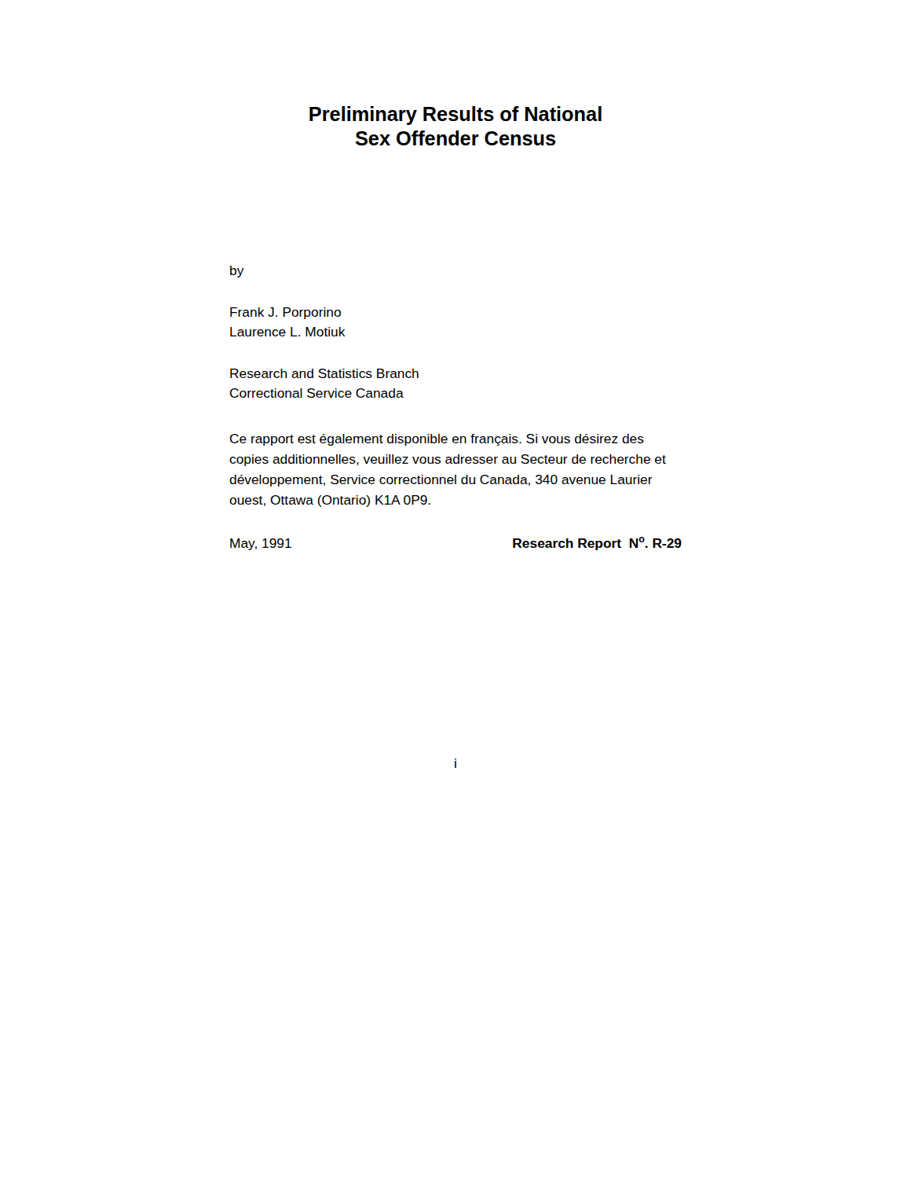Preliminary Results of National
Sex Offender Census
by
Frank J. Porporino
Laurence L. Motiuk
Research and Statistics Branch
Correctional Service Canada
Ce rapport est également disponible en français. Si vous désirez des copies additionnelles, veuillez vous adresser au Secteur de recherche et développement, Service correctionnel du Canada, 340 avenue Laurier ouest, Ottawa (Ontario) K1A 0P9.
May, 1991 Research Report No. R-29
i